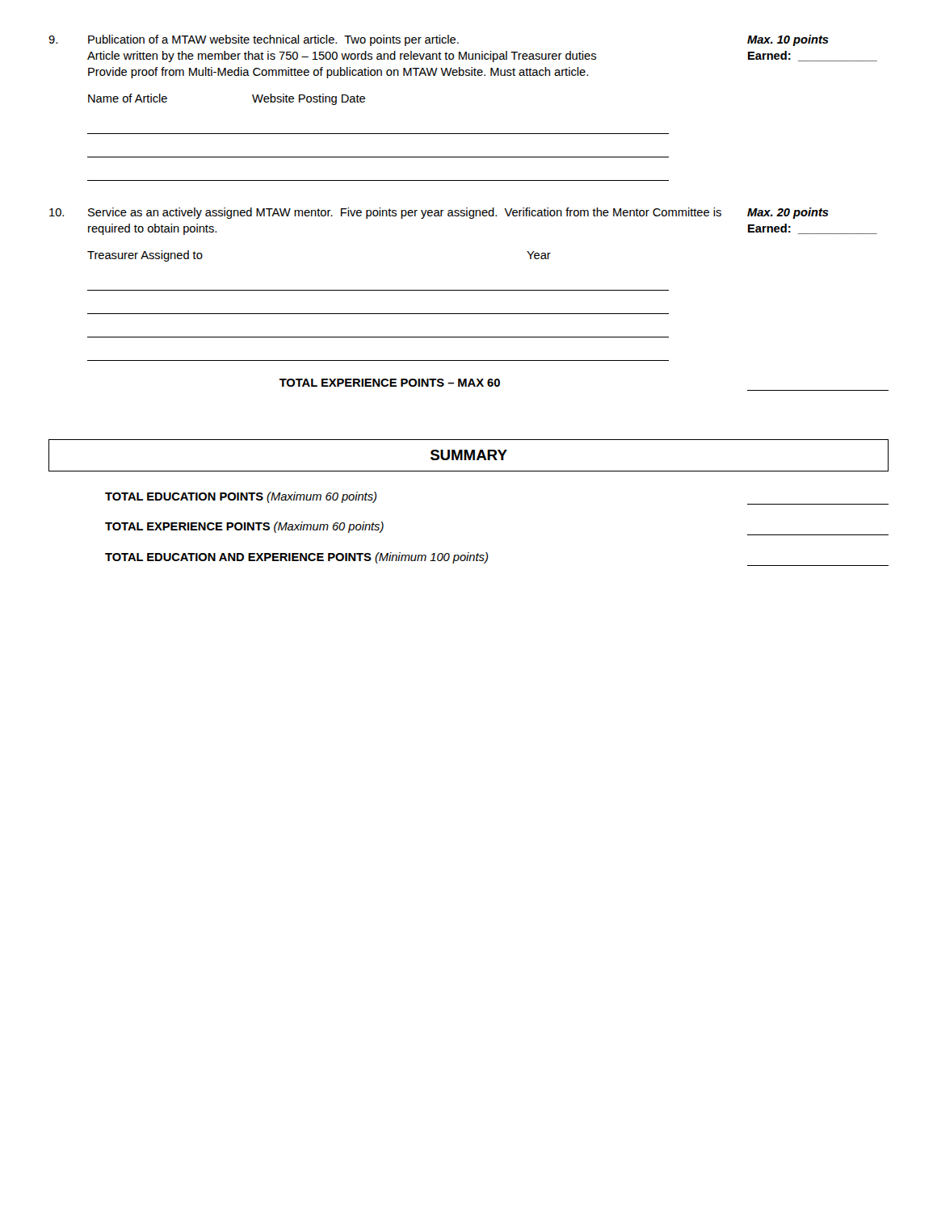9.
Publication of a MTAW website technical article. Two points per article.
Article written by the member that is 750 – 1500 words and relevant to Municipal Treasurer duties
Provide proof from Multi-Media Committee of publication on MTAW Website. Must attach article.
Max. 10 points
Earned: ____________
Name of Article Website Posting Date
10.
Service as an actively assigned MTAW mentor. Five points per year assigned. Verification from the Mentor Committee is required to obtain points.
Max. 20 points
Earned: ____________
Treasurer Assigned to Year
TOTAL EXPERIENCE POINTS – MAX 60
SUMMARY
TOTAL EDUCATION POINTS (Maximum 60 points)
TOTAL EXPERIENCE POINTS (Maximum 60 points)
TOTAL EDUCATION AND EXPERIENCE POINTS (Minimum 100 points)